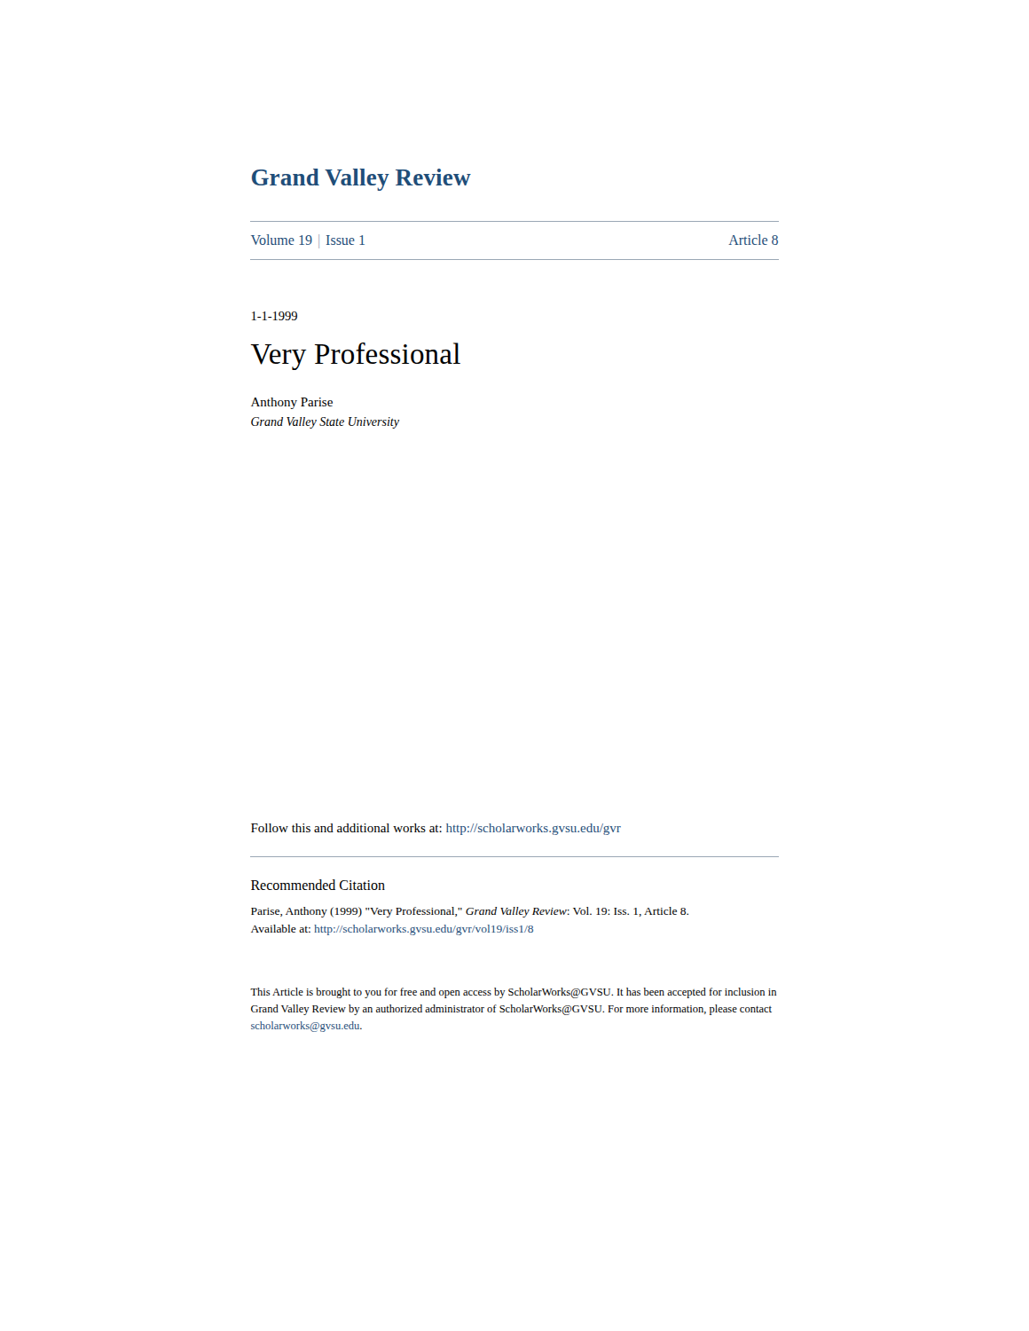Grand Valley Review
Volume 19|Issue 1
Article 8
1-1-1999
Very Professional
Anthony Parise
Grand Valley State University
Follow this and additional works at: http://scholarworks.gvsu.edu/gvr
Recommended Citation
Parise, Anthony (1999) "Very Professional," Grand Valley Review: Vol. 19: Iss. 1, Article 8.
Available at: http://scholarworks.gvsu.edu/gvr/vol19/iss1/8
This Article is brought to you for free and open access by ScholarWorks@GVSU. It has been accepted for inclusion in Grand Valley Review by an authorized administrator of ScholarWorks@GVSU. For more information, please contact scholarworks@gvsu.edu.